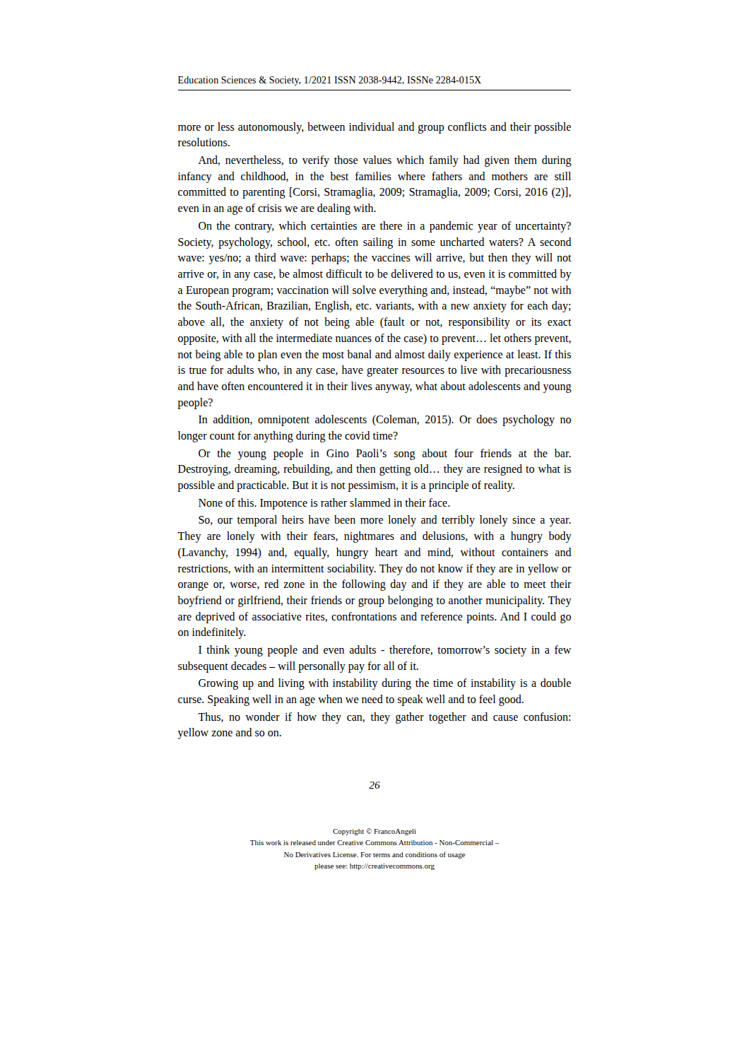Education Sciences & Society, 1/2021 ISSN 2038-9442, ISSNe 2284-015X
more or less autonomously, between individual and group conflicts and their possible resolutions.
And, nevertheless, to verify those values which family had given them during infancy and childhood, in the best families where fathers and mothers are still committed to parenting [Corsi, Stramaglia, 2009; Stramaglia, 2009; Corsi, 2016 (2)], even in an age of crisis we are dealing with.
On the contrary, which certainties are there in a pandemic year of uncertainty? Society, psychology, school, etc. often sailing in some uncharted waters? A second wave: yes/no; a third wave: perhaps; the vaccines will arrive, but then they will not arrive or, in any case, be almost difficult to be delivered to us, even it is committed by a European program; vaccination will solve everything and, instead, “maybe” not with the South-African, Brazilian, English, etc. variants, with a new anxiety for each day; above all, the anxiety of not being able (fault or not, responsibility or its exact opposite, with all the intermediate nuances of the case) to prevent… let others prevent, not being able to plan even the most banal and almost daily experience at least. If this is true for adults who, in any case, have greater resources to live with precariousness and have often encountered it in their lives anyway, what about adolescents and young people?
In addition, omnipotent adolescents (Coleman, 2015). Or does psychology no longer count for anything during the covid time?
Or the young people in Gino Paoli’s song about four friends at the bar. Destroying, dreaming, rebuilding, and then getting old… they are resigned to what is possible and practicable. But it is not pessimism, it is a principle of reality.
None of this. Impotence is rather slammed in their face.
So, our temporal heirs have been more lonely and terribly lonely since a year. They are lonely with their fears, nightmares and delusions, with a hungry body (Lavanchy, 1994) and, equally, hungry heart and mind, without containers and restrictions, with an intermittent sociability. They do not know if they are in yellow or orange or, worse, red zone in the following day and if they are able to meet their boyfriend or girlfriend, their friends or group belonging to another municipality. They are deprived of associative rites, confrontations and reference points. And I could go on indefinitely.
I think young people and even adults - therefore, tomorrow’s society in a few subsequent decades – will personally pay for all of it.
Growing up and living with instability during the time of instability is a double curse. Speaking well in an age when we need to speak well and to feel good.
Thus, no wonder if how they can, they gather together and cause confusion: yellow zone and so on.
26
Copyright © FrancoAngeli
This work is released under Creative Commons Attribution - Non-Commercial –
No Derivatives License. For terms and conditions of usage
please see: http://creativecommons.org